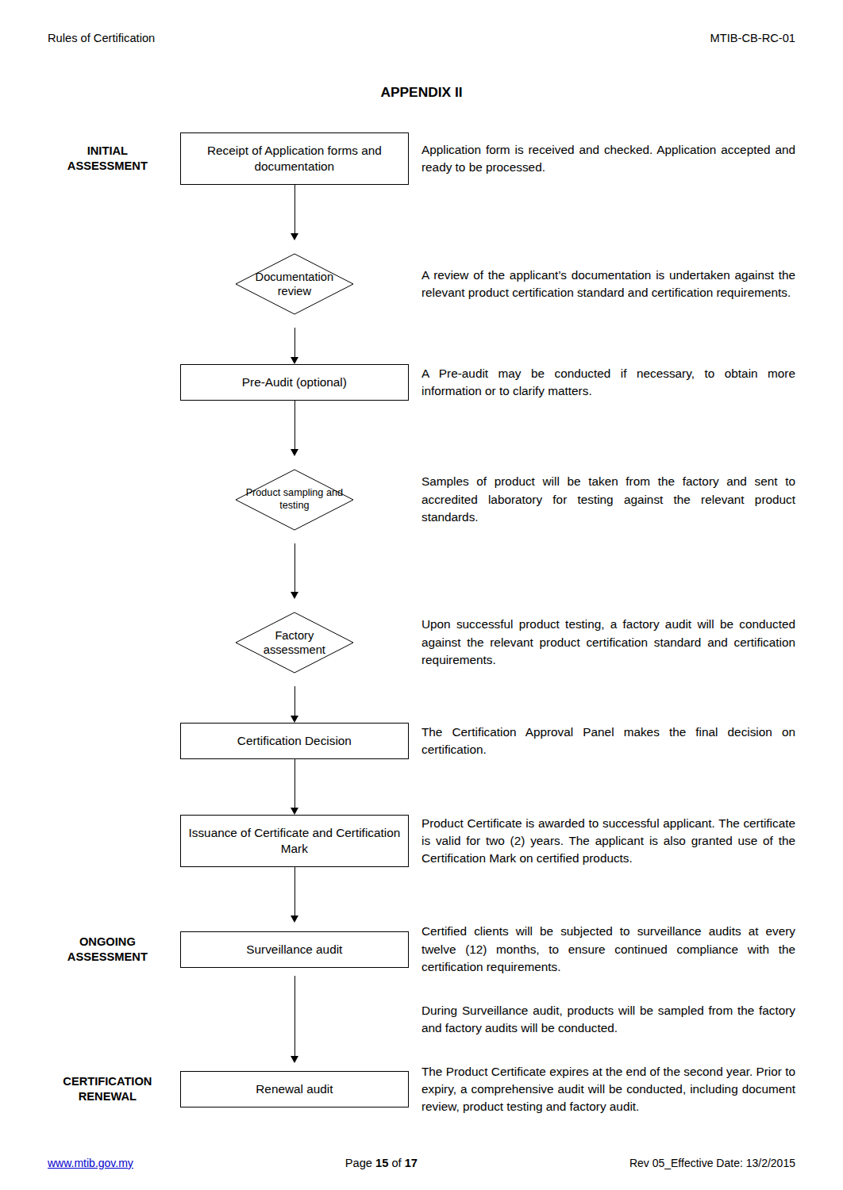Rules of Certification MTIB-CB-RC-01
APPENDIX II
| INITIAL ASSESSMENT | Receipt of Application forms and documentation | Application form is received and checked. Application accepted and ready to be processed. |
| | Documentation review | A review of the applicant’s documentation is undertaken against the relevant product certification standard and certification requirements. |
| | Pre-Audit (optional) | A Pre-audit may be conducted if necessary, to obtain more information or to clarify matters. |
| | Product sampling and testing | Samples of product will be taken from the factory and sent to accredited laboratory for testing against the relevant product standards. |
| | Factory assessment | Upon successful product testing, a factory audit will be conducted against the relevant product certification standard and certification requirements. |
| | Certification Decision | The Certification Approval Panel makes the final decision on certification. |
| | Issuance of Certificate and Certification Mark | Product Certificate is awarded to successful applicant. The certificate is valid for two (2) years. The applicant is also granted use of the Certification Mark on certified products. |
| ONGOING ASSESSMENT | Surveillance audit | Certified clients will be subjected to surveillance audits at every twelve (12) months, to ensure continued compliance with the certification requirements. |
| | | During Surveillance audit, products will be sampled from the factory and factory audits will be conducted. |
| CERTIFICATION RENEWAL | Renewal audit | The Product Certificate expires at the end of the second year. Prior to expiry, a comprehensive audit will be conducted, including document review, product testing and factory audit. |
www.mtib.gov.my Page 15 of 17 Rev 05_Effective Date: 13/2/2015